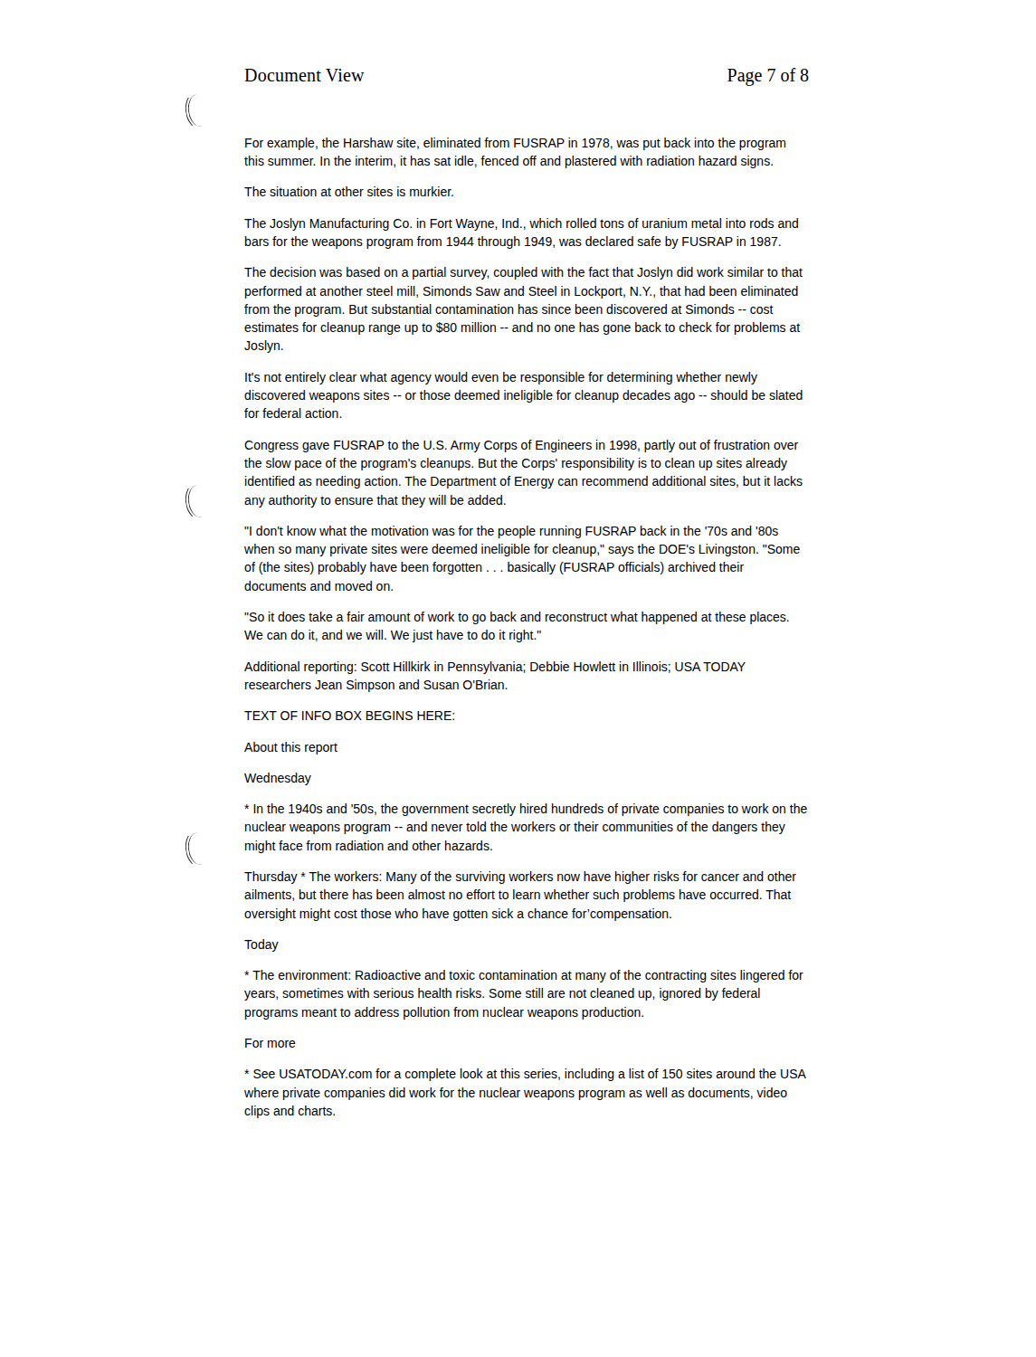Document View Page 7 of 8
For example, the Harshaw site, eliminated from FUSRAP in 1978, was put back into the program this summer. In the interim, it has sat idle, fenced off and plastered with radiation hazard signs.
The situation at other sites is murkier.
The Joslyn Manufacturing Co. in Fort Wayne, Ind., which rolled tons of uranium metal into rods and bars for the weapons program from 1944 through 1949, was declared safe by FUSRAP in 1987.
The decision was based on a partial survey, coupled with the fact that Joslyn did work similar to that performed at another steel mill, Simonds Saw and Steel in Lockport, N.Y., that had been eliminated from the program. But substantial contamination has since been discovered at Simonds -- cost estimates for cleanup range up to $80 million -- and no one has gone back to check for problems at Joslyn.
It's not entirely clear what agency would even be responsible for determining whether newly discovered weapons sites -- or those deemed ineligible for cleanup decades ago -- should be slated for federal action.
Congress gave FUSRAP to the U.S. Army Corps of Engineers in 1998, partly out of frustration over the slow pace of the program's cleanups. But the Corps' responsibility is to clean up sites already identified as needing action. The Department of Energy can recommend additional sites, but it lacks any authority to ensure that they will be added.
"I don't know what the motivation was for the people running FUSRAP back in the '70s and '80s when so many private sites were deemed ineligible for cleanup," says the DOE's Livingston. "Some of (the sites) probably have been forgotten . . . basically (FUSRAP officials) archived their documents and moved on.
"So it does take a fair amount of work to go back and reconstruct what happened at these places. We can do it, and we will. We just have to do it right."
Additional reporting: Scott Hillkirk in Pennsylvania; Debbie Howlett in Illinois; USA TODAY researchers Jean Simpson and Susan O'Brian.
TEXT OF INFO BOX BEGINS HERE:
About this report
Wednesday
* In the 1940s and '50s, the government secretly hired hundreds of private companies to work on the nuclear weapons program -- and never told the workers or their communities of the dangers they might face from radiation and other hazards.
Thursday * The workers: Many of the surviving workers now have higher risks for cancer and other ailments, but there has been almost no effort to learn whether such problems have occurred. That oversight might cost those who have gotten sick a chance for’compensation.
Today
* The environment: Radioactive and toxic contamination at many of the contracting sites lingered for years, sometimes with serious health risks. Some still are not cleaned up, ignored by federal programs meant to address pollution from nuclear weapons production.
For more
* See USATODAY.com for a complete look at this series, including a list of 150 sites around the USA where private companies did work for the nuclear weapons program as well as documents, video clips and charts.